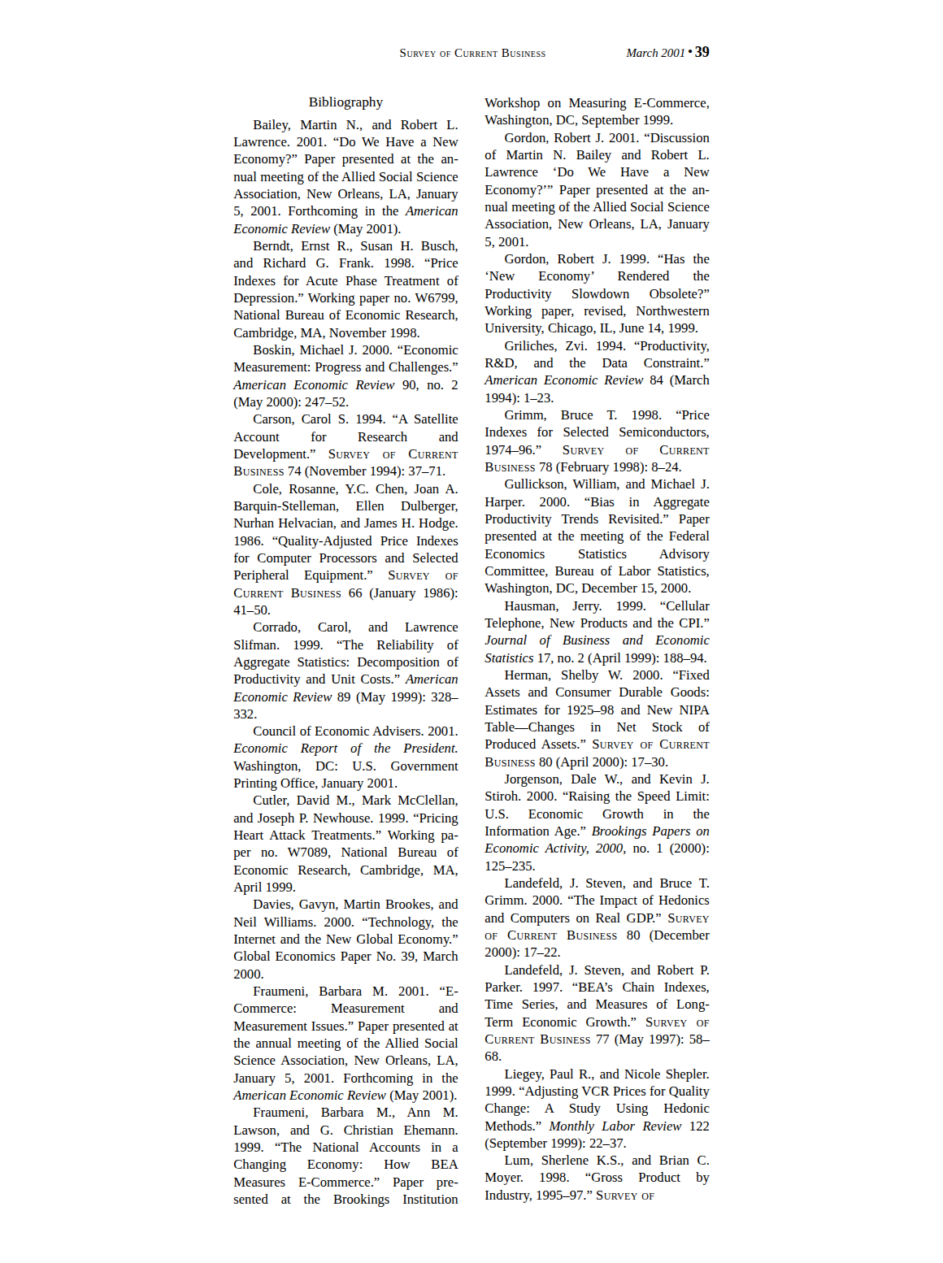Survey of Current Business
March 2001•39
Bibliography
Bailey, Martin N., and Robert L. Lawrence. 2001. “Do We Have a New Economy?” Paper presented at the annual meeting of the Allied Social Science Association, New Orleans, LA, January 5, 2001. Forthcoming in the American Economic Review (May 2001).
Berndt, Ernst R., Susan H. Busch, and Richard G. Frank. 1998. “Price Indexes for Acute Phase Treatment of Depression.” Working paper no. W6799, National Bureau of Economic Research, Cambridge, MA, November 1998.
Boskin, Michael J. 2000. “Economic Measurement: Progress and Challenges.” American Economic Review 90, no. 2 (May 2000): 247–52.
Carson, Carol S. 1994. “A Satellite Account for Research and Development.” Survey of Current Business 74 (November 1994): 37–71.
Cole, Rosanne, Y.C. Chen, Joan A. Barquin-Stelleman, Ellen Dulberger, Nurhan Helvacian, and James H. Hodge. 1986. “Quality-Adjusted Price Indexes for Computer Processors and Selected Peripheral Equipment.” Survey of Current Business 66 (January 1986): 41–50.
Corrado, Carol, and Lawrence Slifman. 1999. “The Reliability of Aggregate Statistics: Decomposition of Productivity and Unit Costs.” American Economic Review 89 (May 1999): 328–332.
Council of Economic Advisers. 2001. Economic Report of the President. Washington, DC: U.S. Government Printing Office, January 2001.
Cutler, David M., Mark McClellan, and Joseph P. Newhouse. 1999. “Pricing Heart Attack Treatments.” Working paper no. W7089, National Bureau of Economic Research, Cambridge, MA, April 1999.
Davies, Gavyn, Martin Brookes, and Neil Williams. 2000. “Technology, the Internet and the New Global Economy.” Global Economics Paper No. 39, March 2000.
Fraumeni, Barbara M. 2001. “E-Commerce: Measurement and Measurement Issues.” Paper presented at the annual meeting of the Allied Social Science Association, New Orleans, LA, January 5, 2001. Forthcoming in the American Economic Review (May 2001).
Fraumeni, Barbara M., Ann M. Lawson, and G. Christian Ehemann. 1999. “The National Accounts in a Changing Economy: How BEA Measures E-Commerce.” Paper presented at the Brookings Institution Workshop on Measuring E-Commerce, Washington, DC, September 1999.
Gordon, Robert J. 2001. “Discussion of Martin N. Bailey and Robert L. Lawrence ‘Do We Have a New Economy?’” Paper presented at the annual meeting of the Allied Social Science Association, New Orleans, LA, January 5, 2001.
Gordon, Robert J. 1999. “Has the ‘New Economy’ Rendered the Productivity Slowdown Obsolete?” Working paper, revised, Northwestern University, Chicago, IL, June 14, 1999.
Griliches, Zvi. 1994. “Productivity, R&D, and the Data Constraint.” American Economic Review 84 (March 1994): 1–23.
Grimm, Bruce T. 1998. “Price Indexes for Selected Semiconductors, 1974–96.” Survey of Current Business 78 (February 1998): 8–24.
Gullickson, William, and Michael J. Harper. 2000. “Bias in Aggregate Productivity Trends Revisited.” Paper presented at the meeting of the Federal Economics Statistics Advisory Committee, Bureau of Labor Statistics, Washington, DC, December 15, 2000.
Hausman, Jerry. 1999. “Cellular Telephone, New Products and the CPI.” Journal of Business and Economic Statistics 17, no. 2 (April 1999): 188–94.
Herman, Shelby W. 2000. “Fixed Assets and Consumer Durable Goods: Estimates for 1925–98 and New NIPA Table—Changes in Net Stock of Produced Assets.” Survey of Current Business 80 (April 2000): 17–30.
Jorgenson, Dale W., and Kevin J. Stiroh. 2000. “Raising the Speed Limit: U.S. Economic Growth in the Information Age.” Brookings Papers on Economic Activity, 2000, no. 1 (2000): 125–235.
Landefeld, J. Steven, and Bruce T. Grimm. 2000. “The Impact of Hedonics and Computers on Real GDP.” Survey of Current Business 80 (December 2000): 17–22.
Landefeld, J. Steven, and Robert P. Parker. 1997. “BEA’s Chain Indexes, Time Series, and Measures of Long-Term Economic Growth.” Survey of Current Business 77 (May 1997): 58–68.
Liegey, Paul R., and Nicole Shepler. 1999. “Adjusting VCR Prices for Quality Change: A Study Using Hedonic Methods.” Monthly Labor Review 122 (September 1999): 22–37.
Lum, Sherlene K.S., and Brian C. Moyer. 1998. “Gross Product by Industry, 1995–97.” Survey of